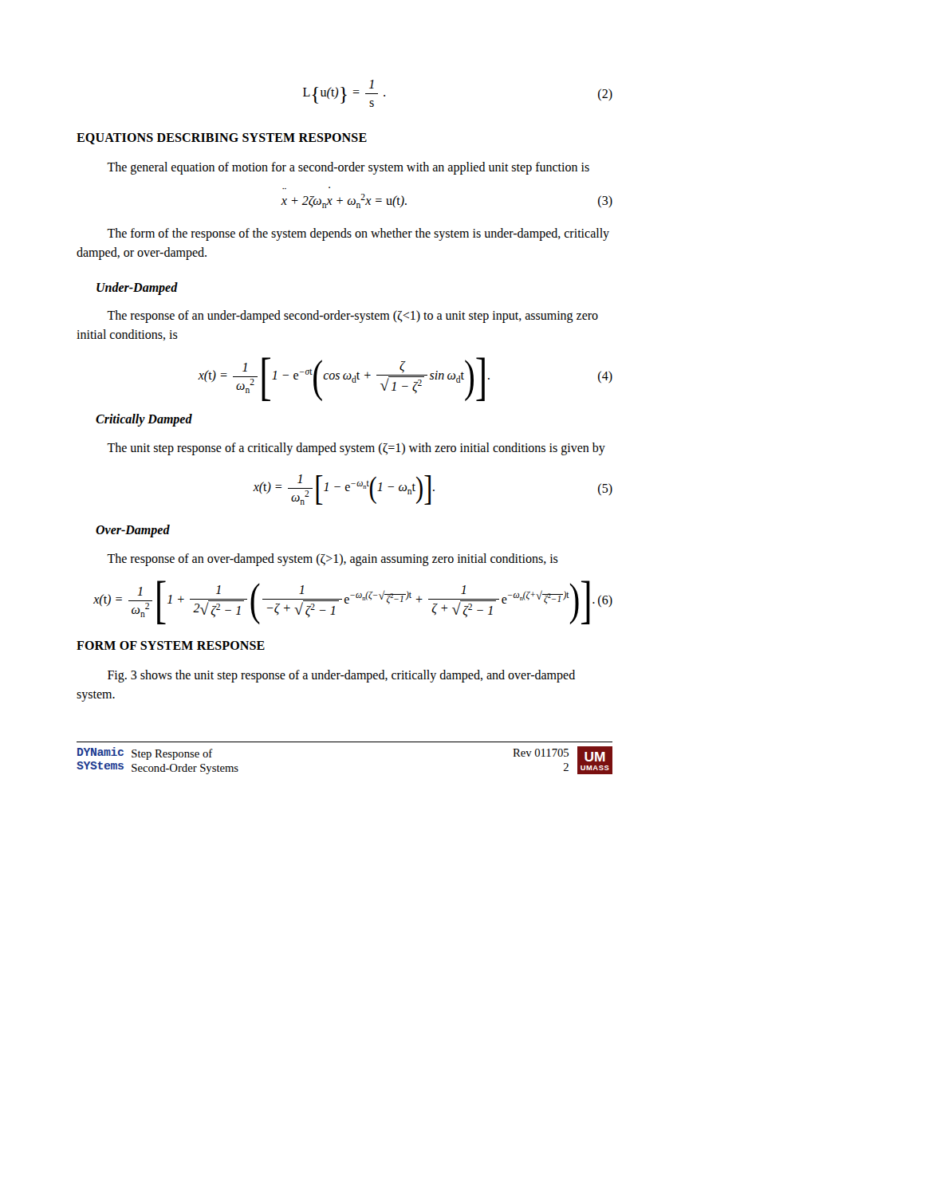L{u(t)} = 1 s .
(2)
Equations Describing System Response
The general equation of motion for a second-order system with an applied unit step function is
x + 2ζωnx + ωn2x = u(t).
(3)
The form of the response of the system depends on whether the system is under-damped, critically damped, or over-damped.
Under-Damped
The response of an under-damped second-order-system (ζ<1) to a unit step input, assuming zero initial conditions, is
x(t) = 1 ωn2[1 − e−σt(cos ωdt + ζ√1 − ζ2sin ωdt)].
(4)
Critically Damped
The unit step response of a critically damped system (ζ=1) with zero initial conditions is given by
x(t) = 1 ωn2[1 − e−ωnt(1 − ωnt)].
(5)
Over-Damped
The response of an over-damped system (ζ>1), again assuming zero initial conditions, is
x(t) = 1 ωn2[1 + 12√ζ2 − 1(1−ζ + √ζ2 − 1 e−ωn(ζ−√ζ2−1)t + 1 ζ + √ζ2 − 1 e−ωn(ζ+√ζ2−1)t)].
(6)
Form of System Response
Fig. 3 shows the unit step response of a under-damped, critically damped, and over-damped system.
DYNamic
SYStems
Step Response of
Second-Order Systems
Rev 011705
2
UM UMASS